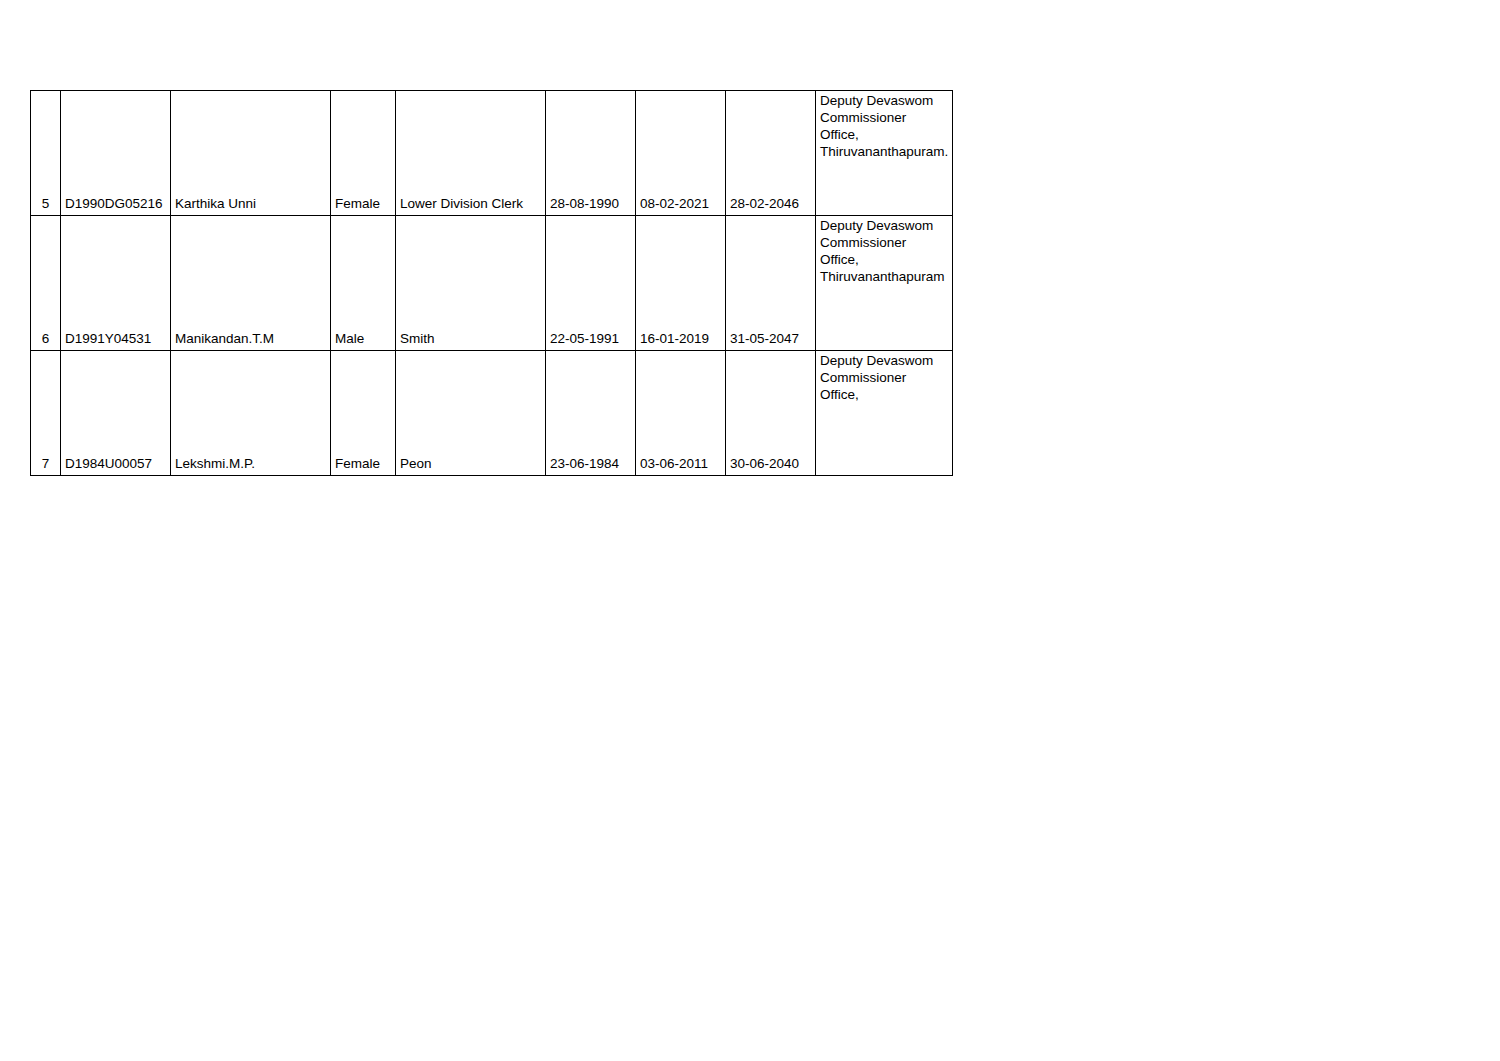| 5 | D1990DG05216 | Karthika Unni | Female | Lower Division Clerk | 28-08-1990 | 08-02-2021 | 28-02-2046 | Deputy Devaswom Commissioner Office, Thiruvananthapuram. |
| 6 | D1991Y04531 | Manikandan.T.M | Male | Smith | 22-05-1991 | 16-01-2019 | 31-05-2047 | Deputy Devaswom Commissioner Office, Thiruvananthapuram |
| 7 | D1984U00057 | Lekshmi.M.P. | Female | Peon | 23-06-1984 | 03-06-2011 | 30-06-2040 | Deputy Devaswom Commissioner Office, |